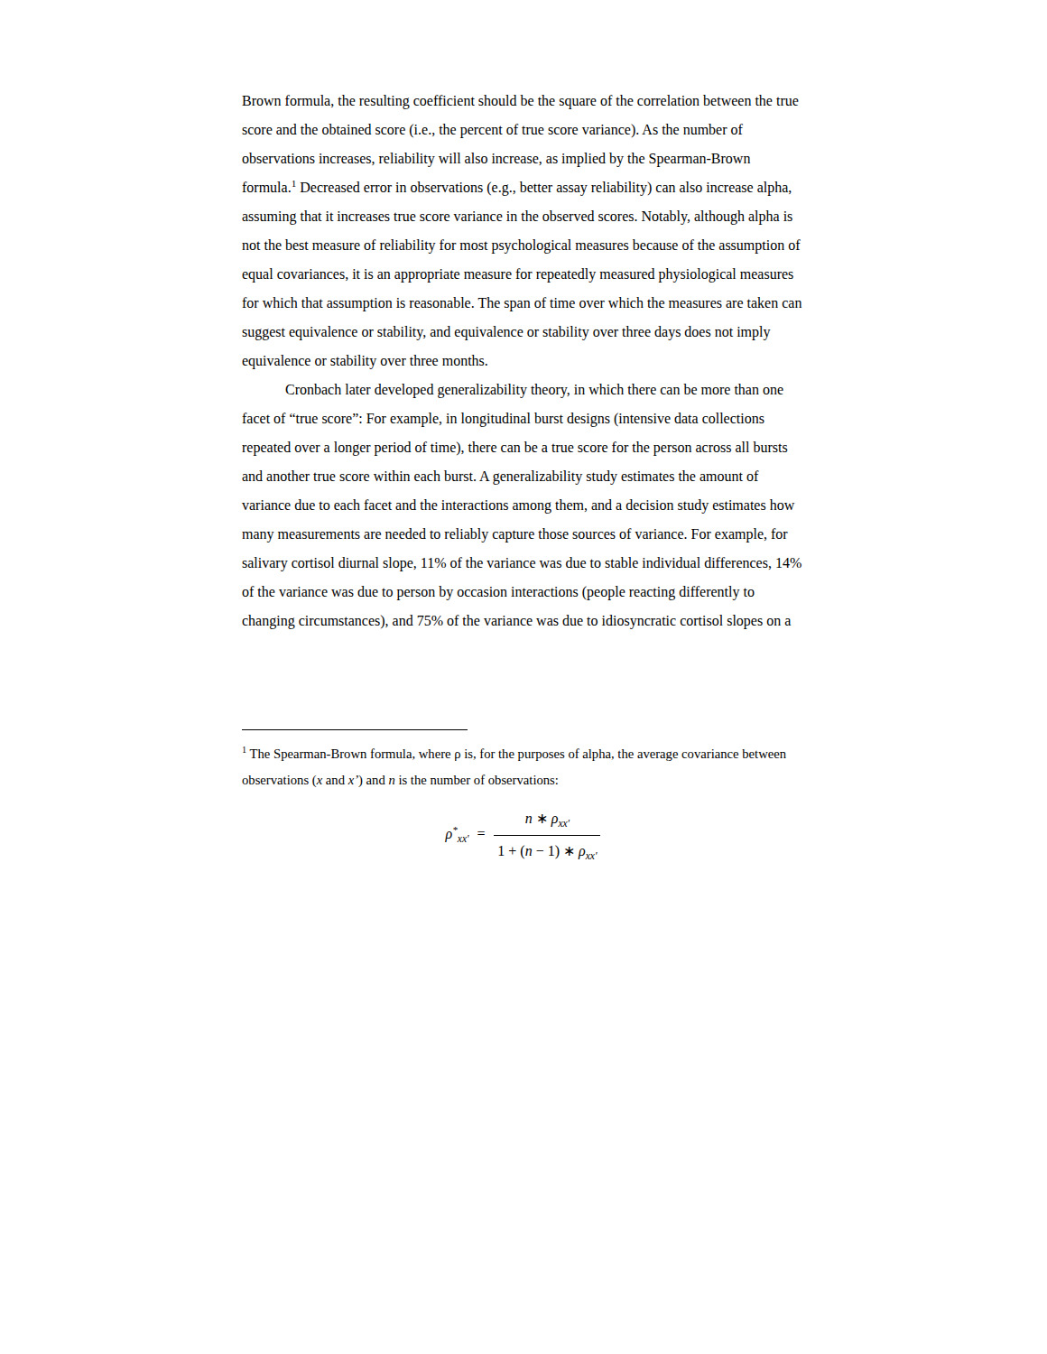Brown formula, the resulting coefficient should be the square of the correlation between the true score and the obtained score (i.e., the percent of true score variance). As the number of observations increases, reliability will also increase, as implied by the Spearman-Brown formula.1 Decreased error in observations (e.g., better assay reliability) can also increase alpha, assuming that it increases true score variance in the observed scores. Notably, although alpha is not the best measure of reliability for most psychological measures because of the assumption of equal covariances, it is an appropriate measure for repeatedly measured physiological measures for which that assumption is reasonable. The span of time over which the measures are taken can suggest equivalence or stability, and equivalence or stability over three days does not imply equivalence or stability over three months.
Cronbach later developed generalizability theory, in which there can be more than one facet of “true score”: For example, in longitudinal burst designs (intensive data collections repeated over a longer period of time), there can be a true score for the person across all bursts and another true score within each burst. A generalizability study estimates the amount of variance due to each facet and the interactions among them, and a decision study estimates how many measurements are needed to reliably capture those sources of variance. For example, for salivary cortisol diurnal slope, 11% of the variance was due to stable individual differences, 14% of the variance was due to person by occasion interactions (people reacting differently to changing circumstances), and 75% of the variance was due to idiosyncratic cortisol slopes on a
1 The Spearman-Brown formula, where ρ is, for the purposes of alpha, the average covariance between observations (x and x’) and n is the number of observations:
ρ*xx′ = n ∗ ρxx′ 1 + (n − 1) ∗ ρxx′